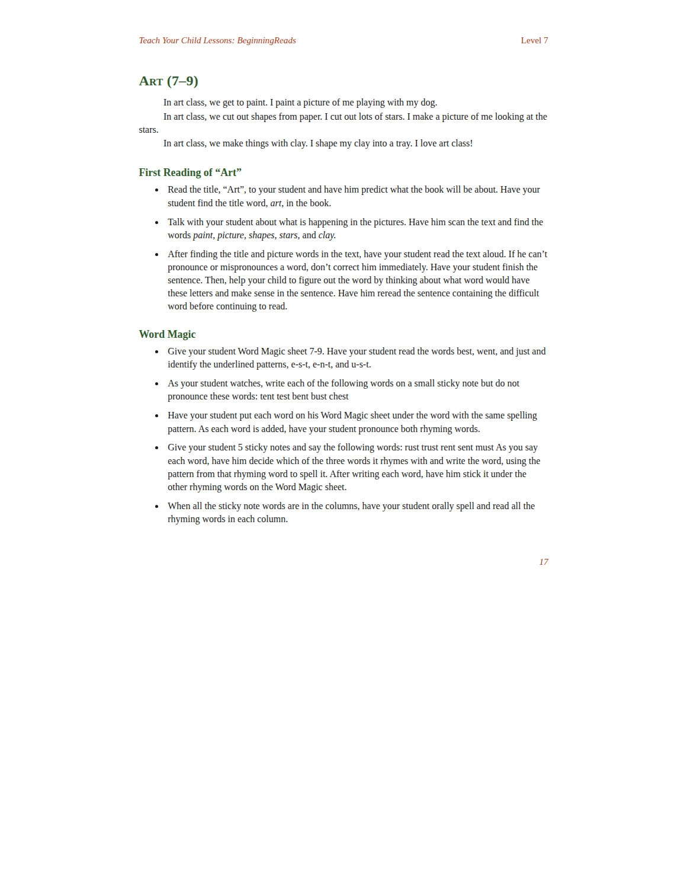Teach Your Child Lessons: BeginningReads Level 7
Art (7–9)
In art class, we get to paint. I paint a picture of me playing with my dog.
In art class, we cut out shapes from paper. I cut out lots of stars. I make a picture of me looking at the stars.
In art class, we make things with clay. I shape my clay into a tray. I love art class!
First Reading of “Art”
Read the title, “Art”, to your student and have him predict what the book will be about. Have your student find the title word, art, in the book.
Talk with your student about what is happening in the pictures. Have him scan the text and find the words paint, picture, shapes, stars, and clay.
After finding the title and picture words in the text, have your student read the text aloud. If he can’t pronounce or mispronounces a word, don’t correct him immediately. Have your student finish the sentence. Then, help your child to figure out the word by thinking about what word would have these letters and make sense in the sentence. Have him reread the sentence containing the difficult word before continuing to read.
Word Magic
Give your student Word Magic sheet 7-9. Have your student read the words best, went, and just and identify the underlined patterns, e-s-t, e-n-t, and u-s-t.
As your student watches, write each of the following words on a small sticky note but do not pronounce these words: tent test bent bust chest
Have your student put each word on his Word Magic sheet under the word with the same spelling pattern. As each word is added, have your student pronounce both rhyming words.
Give your student 5 sticky notes and say the following words: rust trust rent sent must As you say each word, have him decide which of the three words it rhymes with and write the word, using the pattern from that rhyming word to spell it. After writing each word, have him stick it under the other rhyming words on the Word Magic sheet.
When all the sticky note words are in the columns, have your student orally spell and read all the rhyming words in each column.
17